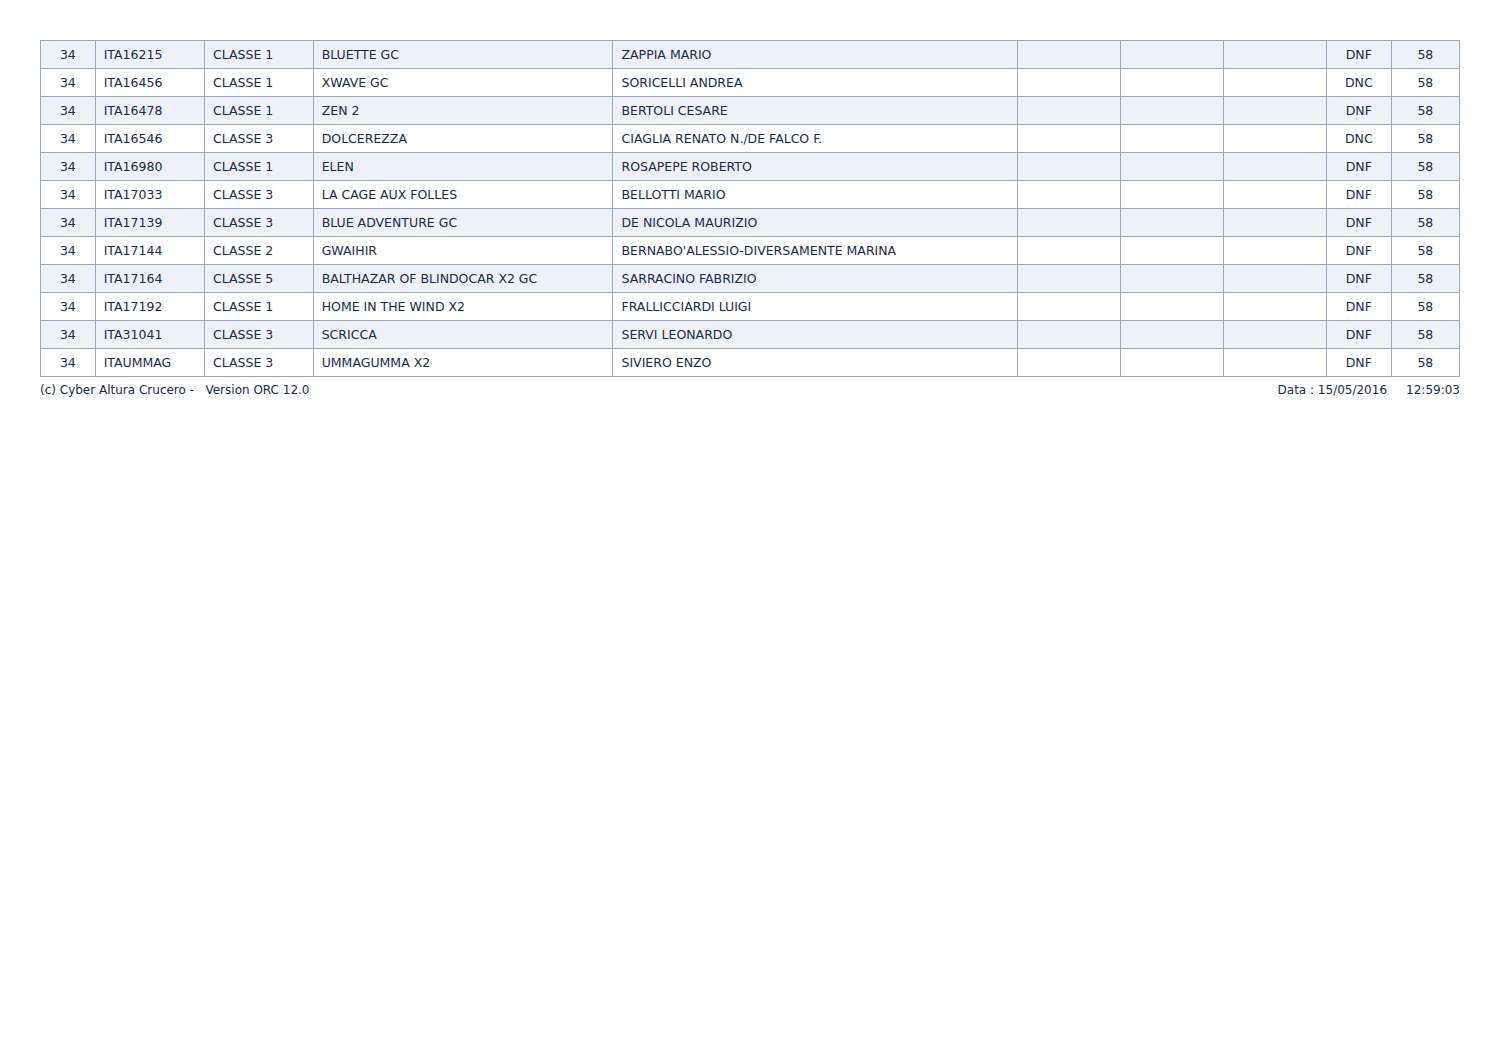| 34 | ITA16215 | CLASSE 1 | BLUETTE GC | ZAPPIA MARIO | | | | DNF | 58 |
| 34 | ITA16456 | CLASSE 1 | XWAVE GC | SORICELLI ANDREA | | | | DNC | 58 |
| 34 | ITA16478 | CLASSE 1 | ZEN 2 | BERTOLI CESARE | | | | DNF | 58 |
| 34 | ITA16546 | CLASSE 3 | DOLCEREZZA | CIAGLIA RENATO N./DE FALCO F. | | | | DNC | 58 |
| 34 | ITA16980 | CLASSE 1 | ELEN | ROSAPEPE ROBERTO | | | | DNF | 58 |
| 34 | ITA17033 | CLASSE 3 | LA CAGE AUX FOLLES | BELLOTTI MARIO | | | | DNF | 58 |
| 34 | ITA17139 | CLASSE 3 | BLUE ADVENTURE GC | DE NICOLA MAURIZIO | | | | DNF | 58 |
| 34 | ITA17144 | CLASSE 2 | GWAIHIR | BERNABO'ALESSIO-DIVERSAMENTE MARINA | | | | DNF | 58 |
| 34 | ITA17164 | CLASSE 5 | BALTHAZAR OF BLINDOCAR X2 GC | SARRACINO FABRIZIO | | | | DNF | 58 |
| 34 | ITA17192 | CLASSE 1 | HOME IN THE WIND X2 | FRALLICCIARDI LUIGI | | | | DNF | 58 |
| 34 | ITA31041 | CLASSE 3 | SCRICCA | SERVI LEONARDO | | | | DNF | 58 |
| 34 | ITAUMMAG | CLASSE 3 | UMMAGUMMA X2 | SIVIERO ENZO | | | | DNF | 58 |
(c) Cyber Altura Crucero - Version ORC 12.0
Data : 15/05/2016 12:59:03